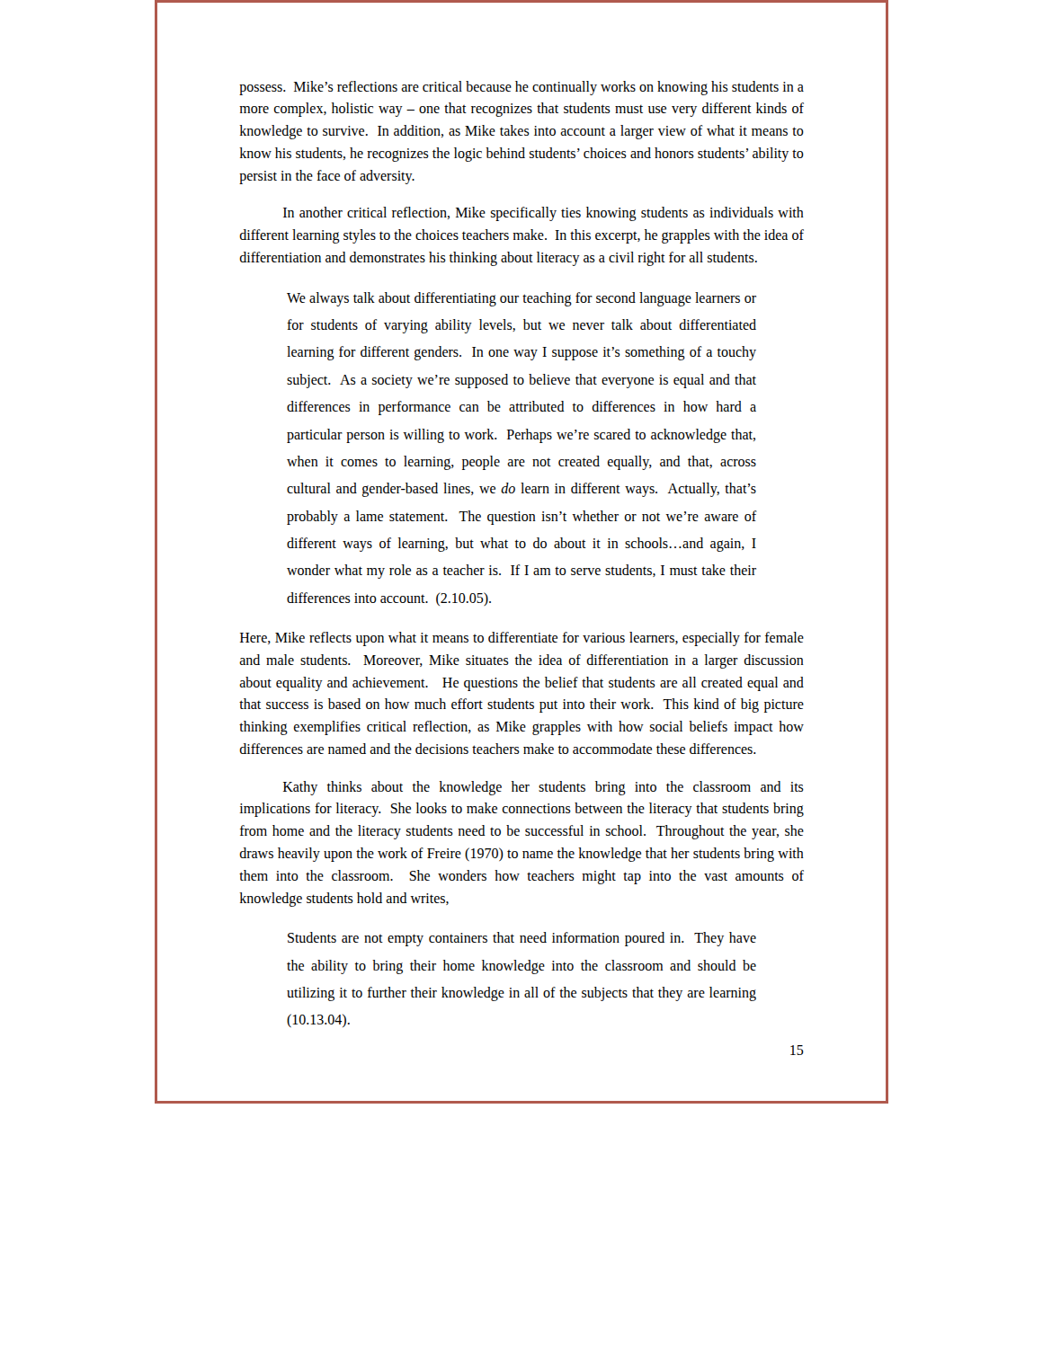possess. Mike’s reflections are critical because he continually works on knowing his students in a more complex, holistic way – one that recognizes that students must use very different kinds of knowledge to survive. In addition, as Mike takes into account a larger view of what it means to know his students, he recognizes the logic behind students’ choices and honors students’ ability to persist in the face of adversity.
In another critical reflection, Mike specifically ties knowing students as individuals with different learning styles to the choices teachers make. In this excerpt, he grapples with the idea of differentiation and demonstrates his thinking about literacy as a civil right for all students.
We always talk about differentiating our teaching for second language learners or for students of varying ability levels, but we never talk about differentiated learning for different genders. In one way I suppose it’s something of a touchy subject. As a society we’re supposed to believe that everyone is equal and that differences in performance can be attributed to differences in how hard a particular person is willing to work. Perhaps we’re scared to acknowledge that, when it comes to learning, people are not created equally, and that, across cultural and gender-based lines, we do learn in different ways. Actually, that’s probably a lame statement. The question isn’t whether or not we’re aware of different ways of learning, but what to do about it in schools…and again, I wonder what my role as a teacher is. If I am to serve students, I must take their differences into account. (2.10.05).
Here, Mike reflects upon what it means to differentiate for various learners, especially for female and male students. Moreover, Mike situates the idea of differentiation in a larger discussion about equality and achievement. He questions the belief that students are all created equal and that success is based on how much effort students put into their work. This kind of big picture thinking exemplifies critical reflection, as Mike grapples with how social beliefs impact how differences are named and the decisions teachers make to accommodate these differences.
Kathy thinks about the knowledge her students bring into the classroom and its implications for literacy. She looks to make connections between the literacy that students bring from home and the literacy students need to be successful in school. Throughout the year, she draws heavily upon the work of Freire (1970) to name the knowledge that her students bring with them into the classroom. She wonders how teachers might tap into the vast amounts of knowledge students hold and writes,
Students are not empty containers that need information poured in. They have the ability to bring their home knowledge into the classroom and should be utilizing it to further their knowledge in all of the subjects that they are learning (10.13.04).
15